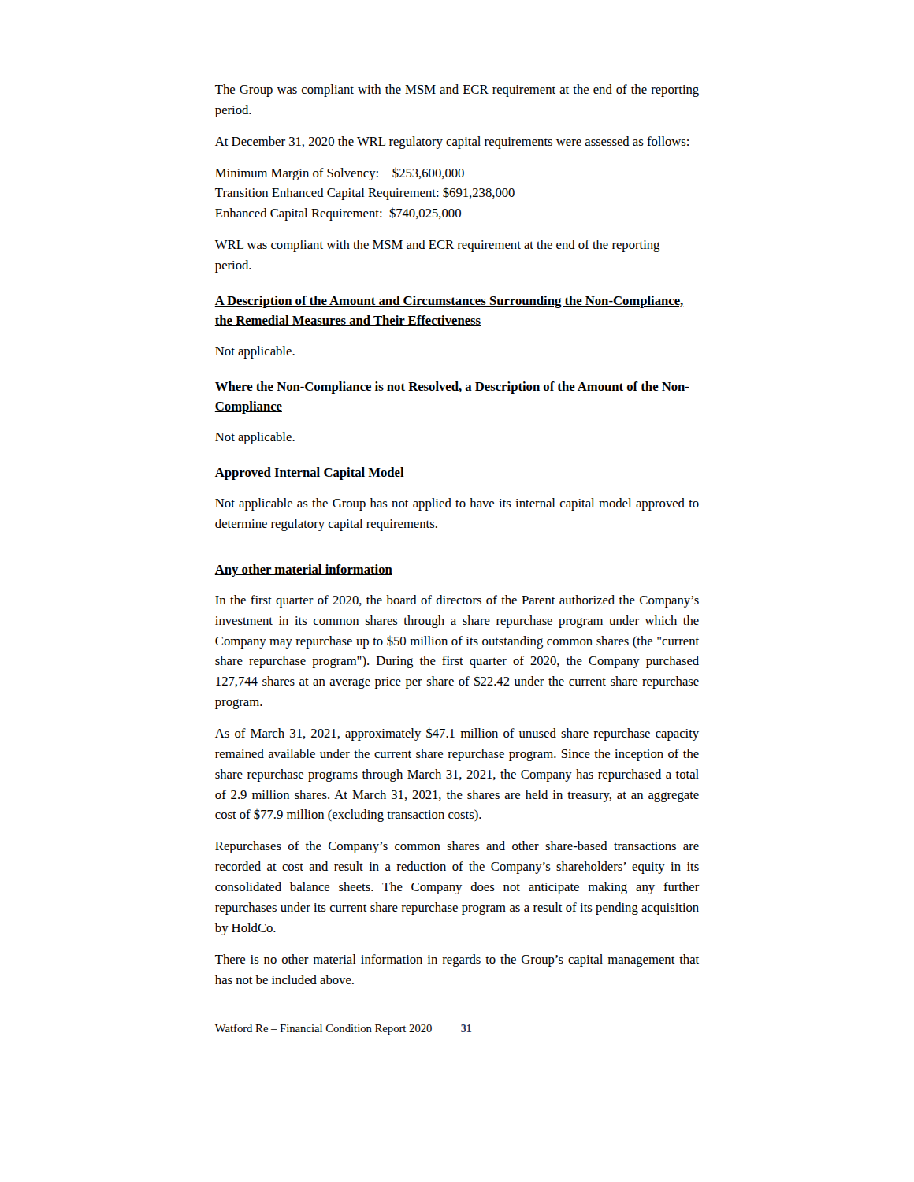The Group was compliant with the MSM and ECR requirement at the end of the reporting period.
At December 31, 2020 the WRL regulatory capital requirements were assessed as follows:
Minimum Margin of Solvency: $253,600,000 Transition Enhanced Capital Requirement: $691,238,000 Enhanced Capital Requirement: $740,025,000
WRL was compliant with the MSM and ECR requirement at the end of the reporting period.
A Description of the Amount and Circumstances Surrounding the Non-Compliance, the Remedial Measures and Their Effectiveness
Not applicable.
Where the Non-Compliance is not Resolved, a Description of the Amount of the Non-Compliance
Not applicable.
Approved Internal Capital Model
Not applicable as the Group has not applied to have its internal capital model approved to determine regulatory capital requirements.
Any other material information
In the first quarter of 2020, the board of directors of the Parent authorized the Company’s investment in its common shares through a share repurchase program under which the Company may repurchase up to $50 million of its outstanding common shares (the "current share repurchase program"). During the first quarter of 2020, the Company purchased 127,744 shares at an average price per share of $22.42 under the current share repurchase program.
As of March 31, 2021, approximately $47.1 million of unused share repurchase capacity remained available under the current share repurchase program. Since the inception of the share repurchase programs through March 31, 2021, the Company has repurchased a total of 2.9 million shares. At March 31, 2021, the shares are held in treasury, at an aggregate cost of $77.9 million (excluding transaction costs).
Repurchases of the Company’s common shares and other share-based transactions are recorded at cost and result in a reduction of the Company’s shareholders’ equity in its consolidated balance sheets. The Company does not anticipate making any further repurchases under its current share repurchase program as a result of its pending acquisition by HoldCo.
There is no other material information in regards to the Group’s capital management that has not be included above.
Watford Re – Financial Condition Report 2020 31